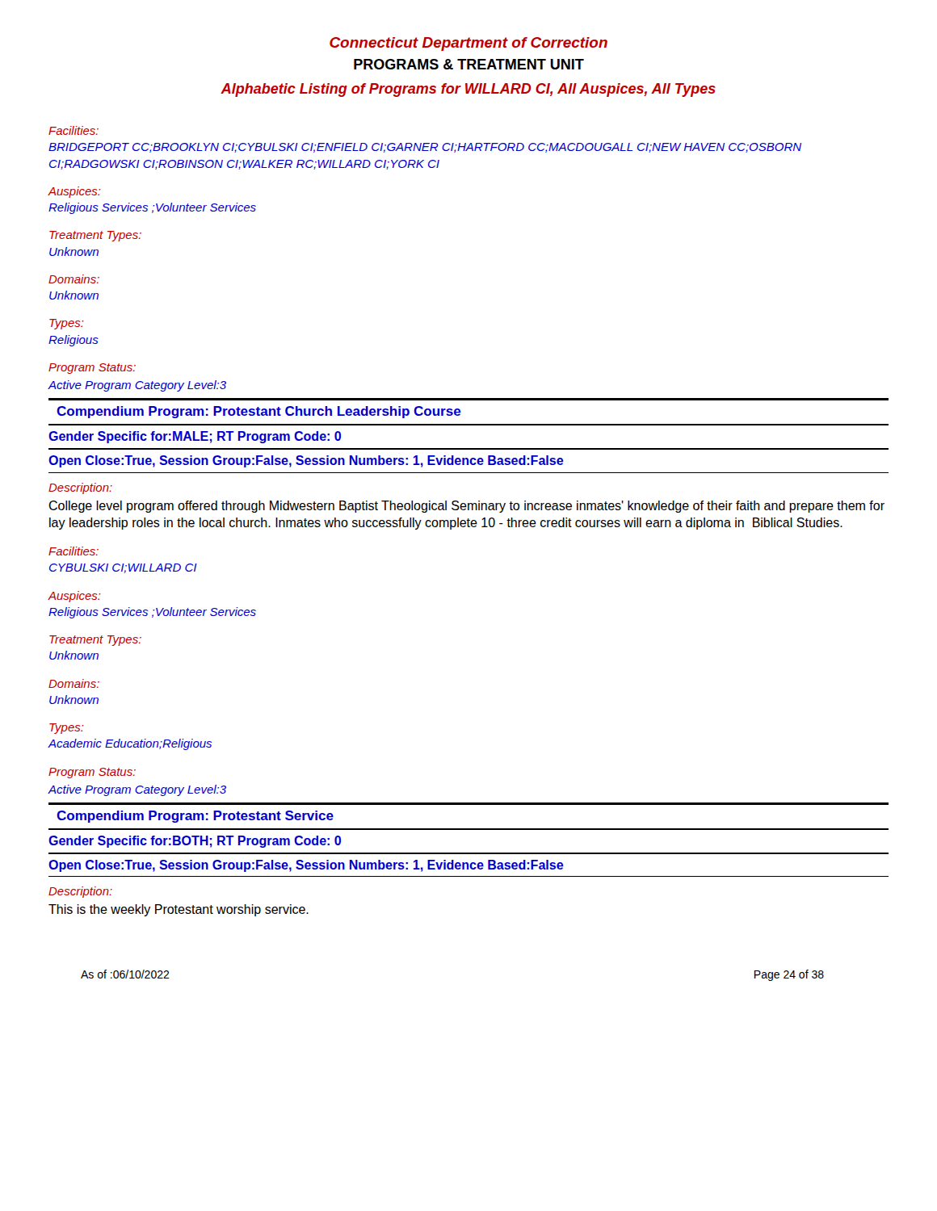Connecticut Department of Correction
PROGRAMS & TREATMENT UNIT
Alphabetic Listing of Programs for WILLARD CI, All Auspices, All Types
Facilities:
BRIDGEPORT CC;BROOKLYN CI;CYBULSKI CI;ENFIELD CI;GARNER CI;HARTFORD CC;MACDOUGALL CI;NEW HAVEN CC;OSBORN CI;RADGOWSKI CI;ROBINSON CI;WALKER RC;WILLARD CI;YORK CI
Auspices:
Religious Services ;Volunteer Services
Treatment Types:
Unknown
Domains:
Unknown
Types:
Religious
Program Status:
Active Program Category Level:3
Compendium Program: Protestant Church Leadership Course
Gender Specific for:MALE; RT Program Code: 0
Open Close:True, Session Group:False, Session Numbers: 1, Evidence Based:False
Description:
College level program offered through Midwestern Baptist Theological Seminary to increase inmates' knowledge of their faith and prepare them for lay leadership roles in the local church. Inmates who successfully complete 10 - three credit courses will earn a diploma in Biblical Studies.
Facilities:
CYBULSKI CI;WILLARD CI
Auspices:
Religious Services ;Volunteer Services
Treatment Types:
Unknown
Domains:
Unknown
Types:
Academic Education;Religious
Program Status:
Active Program Category Level:3
Compendium Program: Protestant Service
Gender Specific for:BOTH; RT Program Code: 0
Open Close:True, Session Group:False, Session Numbers: 1, Evidence Based:False
Description:
This is the weekly Protestant worship service.
As of :06/10/2022
Page 24 of 38